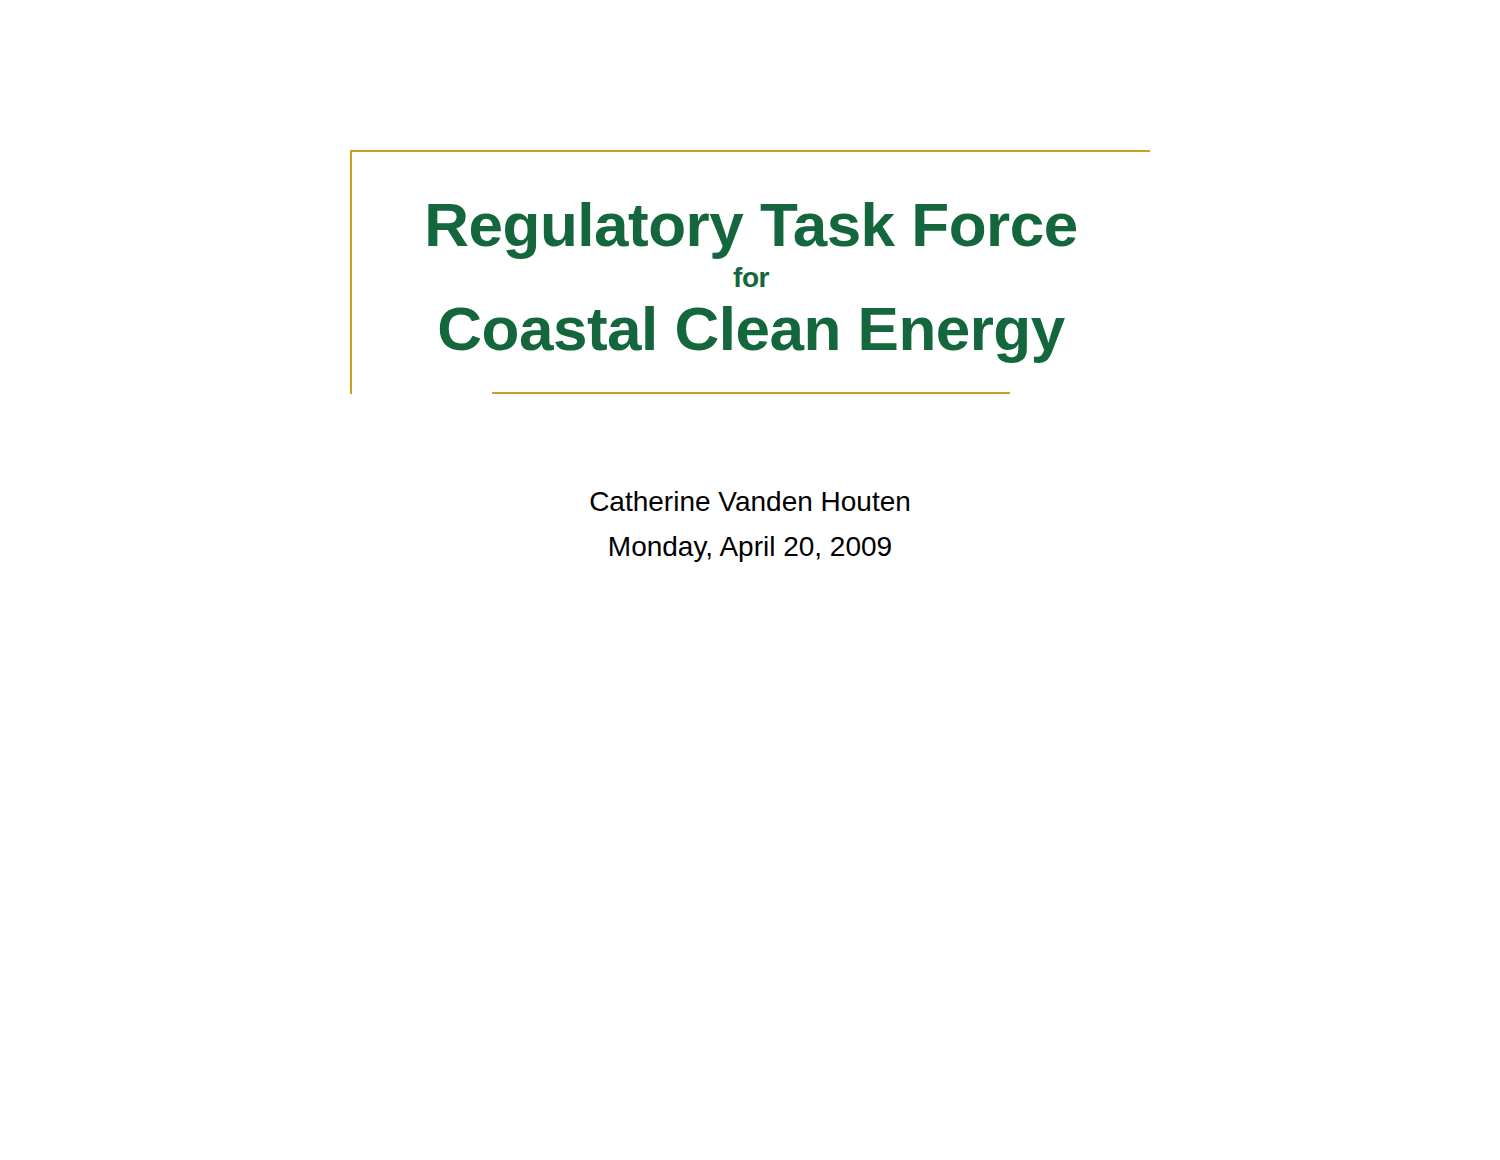Regulatory Task Force for Coastal Clean Energy
Catherine Vanden Houten
Monday, April 20, 2009